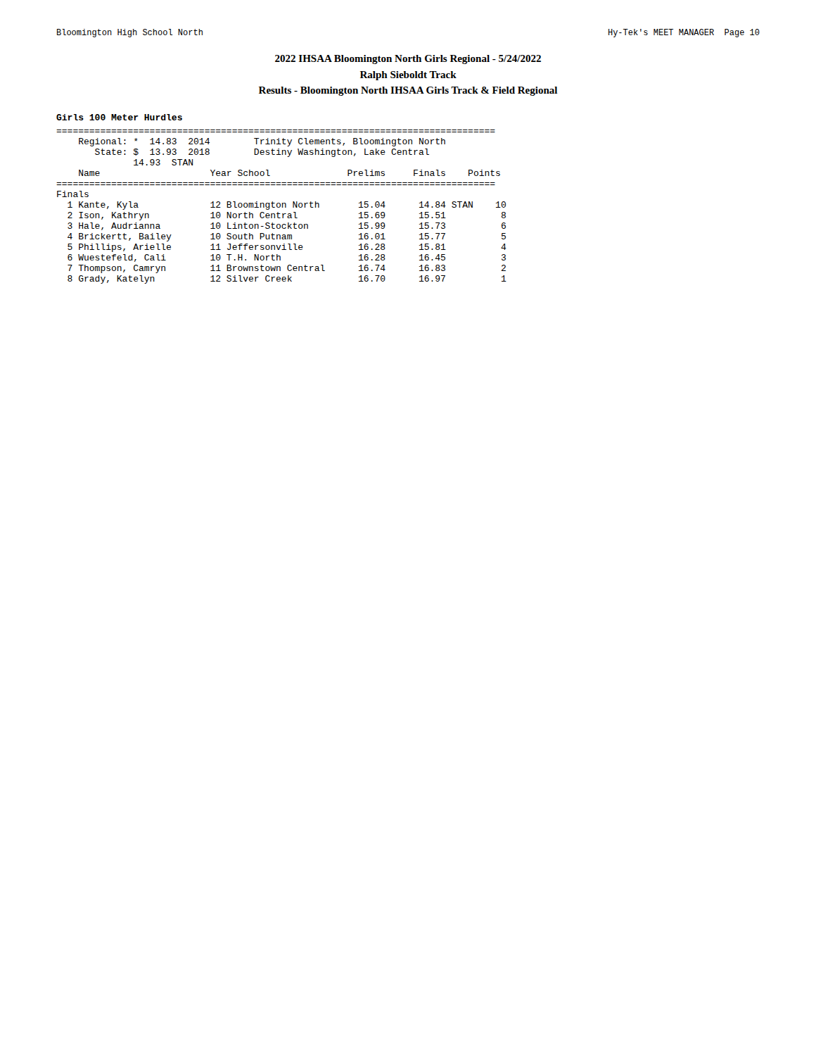Bloomington High School North Hy-Tek's MEET MANAGER Page 10
2022 IHSAA Bloomington North Girls Regional - 5/24/2022
Ralph Sieboldt Track
Results - Bloomington North IHSAA Girls Track & Field Regional
Girls 100 Meter Hurdles
================================================================================
    Regional: *  14.83  2014        Trinity Clements, Bloomington North
       State: $  13.93  2018        Destiny Washington, Lake Central
              14.93  STAN
    Name                    Year School              Prelims     Finals    Points
================================================================================
Finals
  1 Kante, Kyla             12 Bloomington North       15.04      14.84 STAN    10
  2 Ison, Kathryn           10 North Central           15.69      15.51          8
  3 Hale, Audrianna         10 Linton-Stockton         15.99      15.73          6
  4 Brickertt, Bailey       10 South Putnam            16.01      15.77          5
  5 Phillips, Arielle       11 Jeffersonville          16.28      15.81          4
  6 Wuestefeld, Cali        10 T.H. North              16.28      16.45          3
  7 Thompson, Camryn        11 Brownstown Central      16.74      16.83          2
  8 Grady, Katelyn          12 Silver Creek            16.70      16.97          1